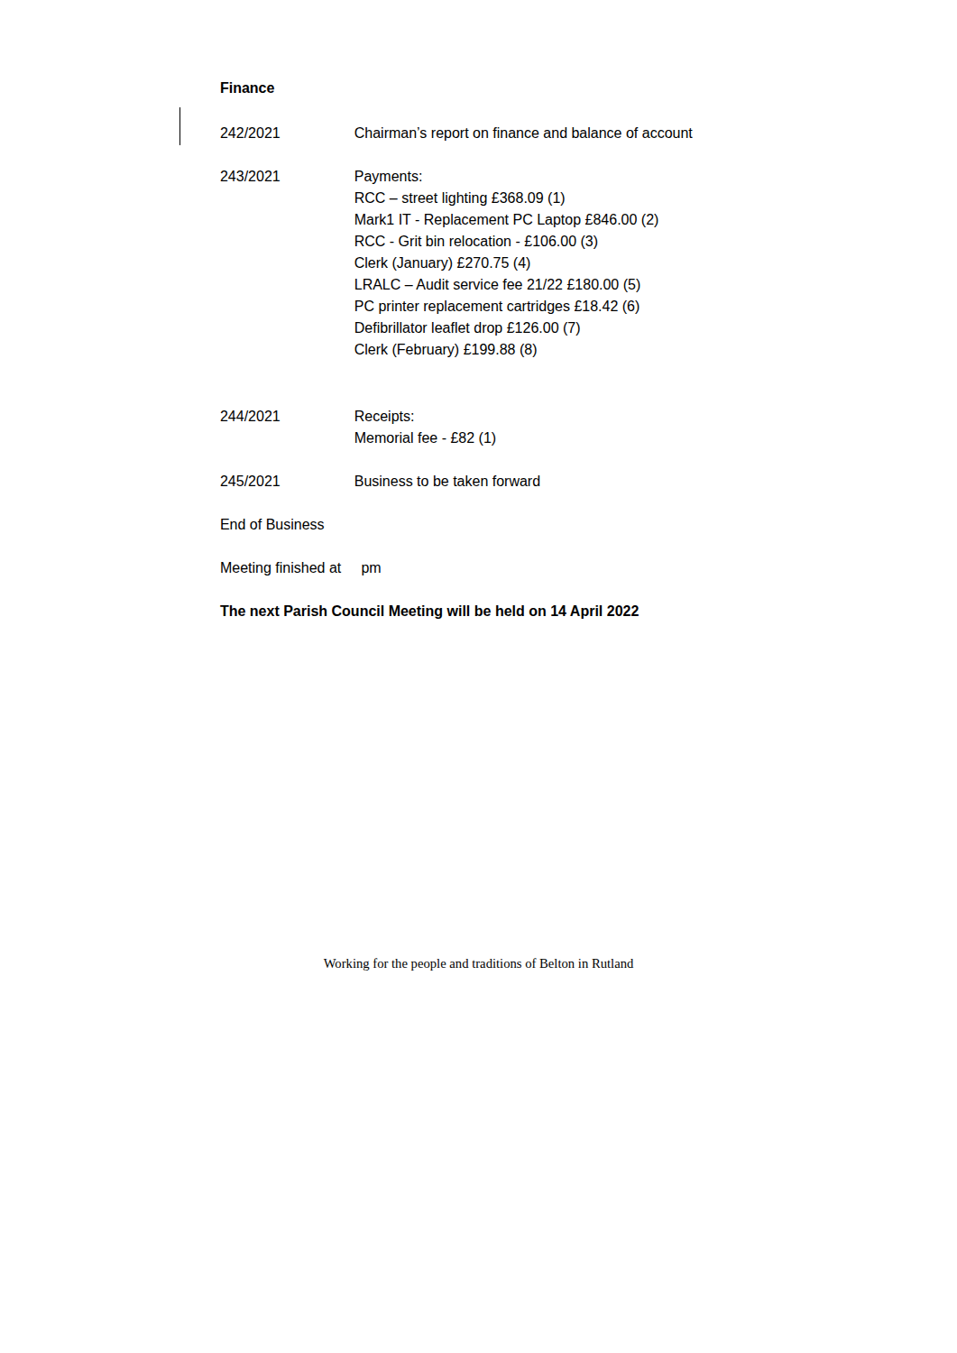Finance
242/2021
Chairman’s report on finance and balance of account
243/2021
Payments:
RCC – street lighting £368.09 (1)
Mark1 IT - Replacement PC Laptop £846.00 (2)
RCC - Grit bin relocation - £106.00 (3)
Clerk (January) £270.75 (4)
LRALC – Audit service fee 21/22 £180.00 (5)
PC printer replacement cartridges £18.42 (6)
Defibrillator leaflet drop £126.00 (7)
Clerk (February) £199.88 (8)
244/2021
Receipts:
Memorial fee - £82 (1)
245/2021
Business to be taken forward
End of Business
Meeting finished at pm
The next Parish Council Meeting will be held on 14 April 2022
Working for the people and traditions of Belton in Rutland